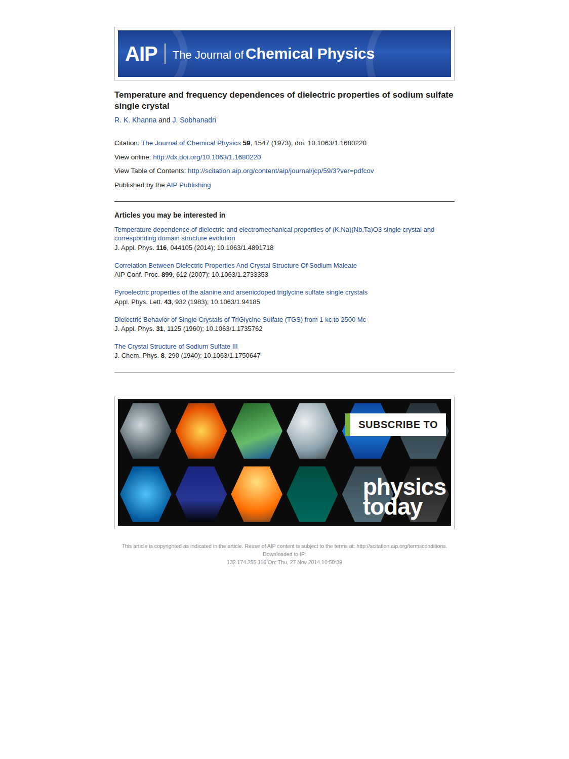AIP
The Journal of Chemical Physics
Temperature and frequency dependences of dielectric properties of sodium sulfate single crystal
R. K. Khanna and J. Sobhanadri
Citation: The Journal of Chemical Physics 59, 1547 (1973); doi: 10.1063/1.1680220
View online: http://dx.doi.org/10.1063/1.1680220
View Table of Contents: http://scitation.aip.org/content/aip/journal/jcp/59/3?ver=pdfcov
Published by the AIP Publishing
Articles you may be interested in
Temperature dependence of dielectric and electromechanical properties of (K,Na)(Nb,Ta)O3 single crystal and corresponding domain structure evolution J. Appl. Phys. 116, 044105 (2014); 10.1063/1.4891718
Correlation Between Dielectric Properties And Crystal Structure Of Sodium Maleate AIP Conf. Proc. 899, 612 (2007); 10.1063/1.2733353
Pyroelectric properties of the alanine and arsenicdoped triglycine sulfate single crystals Appl. Phys. Lett. 43, 932 (1983); 10.1063/1.94185
Dielectric Behavior of Single Crystals of TriGlycine Sulfate (TGS) from 1 kc to 2500 Mc J. Appl. Phys. 31, 1125 (1960); 10.1063/1.1735762
The Crystal Structure of Sodium Sulfate III J. Chem. Phys. 8, 290 (1940); 10.1063/1.1750647
SUBSCRIBE TO
physics today
This article is copyrighted as indicated in the article. Reuse of AIP content is subject to the terms at: http://scitation.aip.org/termsconditions. Downloaded to IP:
132.174.255.116 On: Thu, 27 Nov 2014 10:58:39